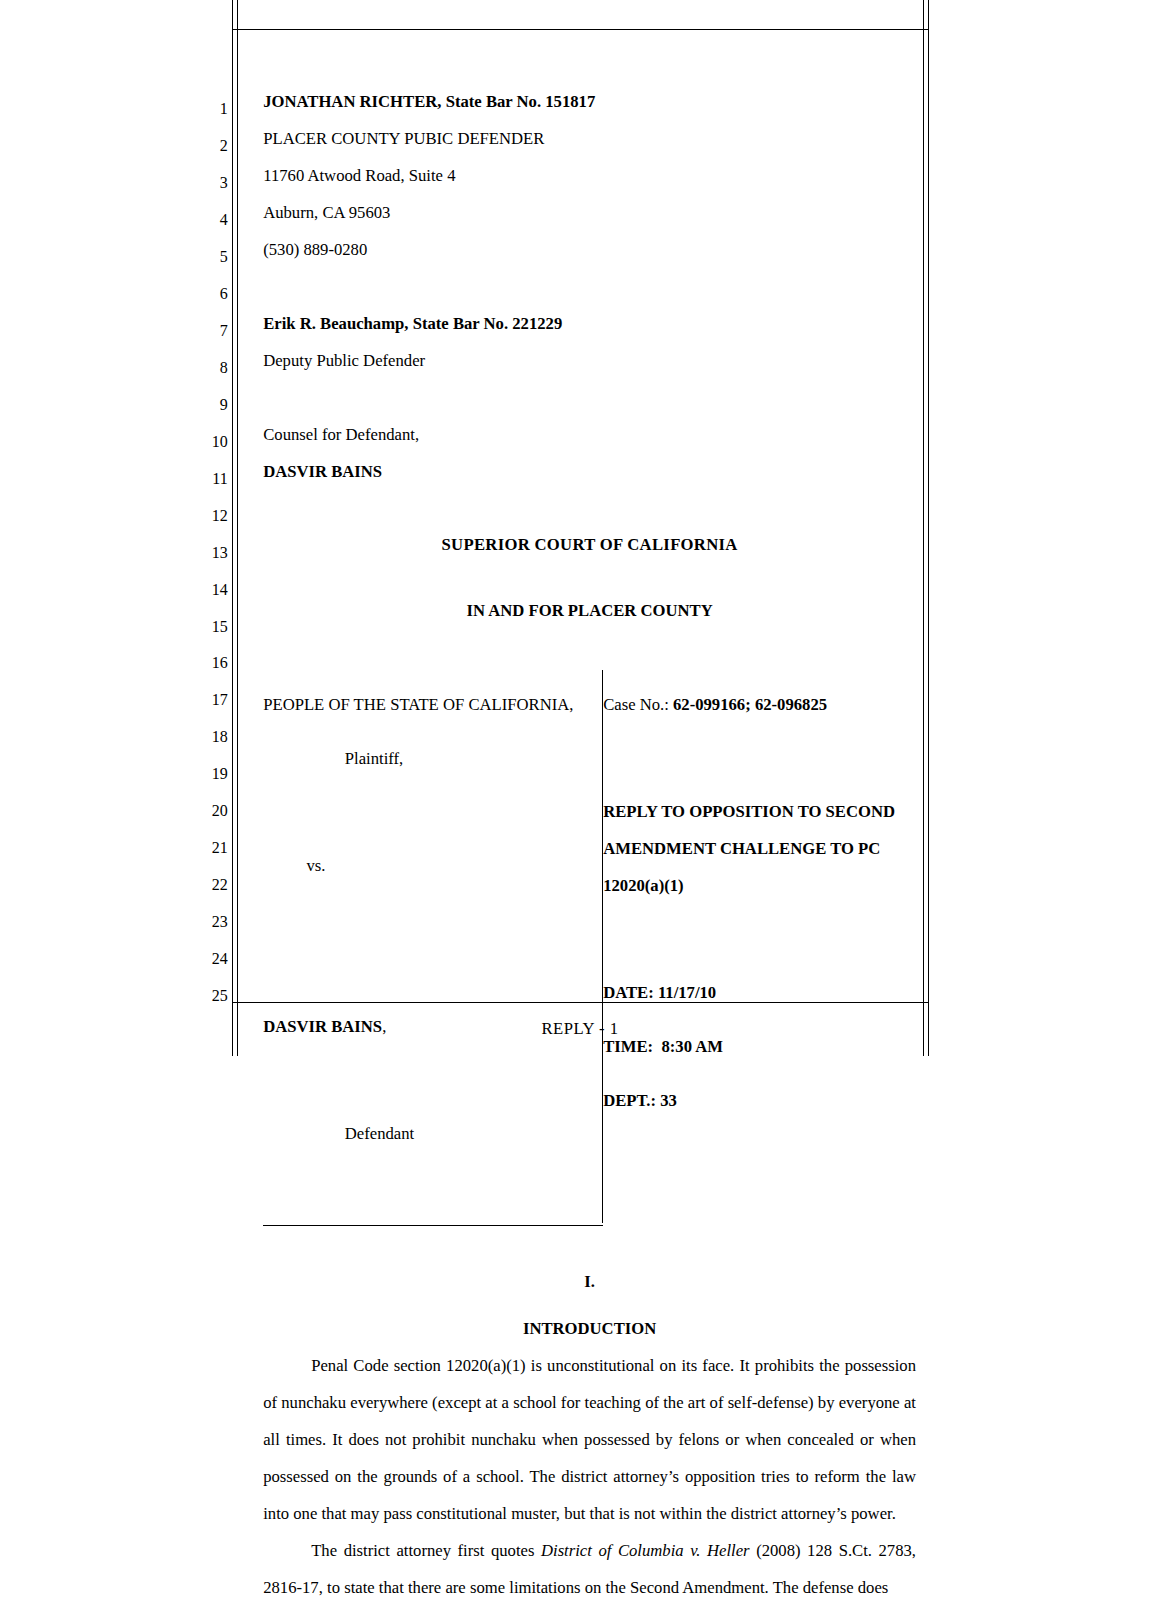1
2
3
4
5
6
7
8
9
10
11
12
13
14
15
16
17
18
19
20
21
22
23
24
25
JONATHAN RICHTER, State Bar No. 151817
PLACER COUNTY PUBIC DEFENDER
11760 Atwood Road, Suite 4
Auburn, CA 95603
(530) 889-0280
Erik R. Beauchamp, State Bar No. 221229
Deputy Public Defender
Counsel for Defendant,
DASVIR BAINS
SUPERIOR COURT OF CALIFORNIA
IN AND FOR PLACER COUNTY
| PEOPLE OF THE STATE OF CALIFORNIA, Plaintiff, vs. DASVIR BAINS , Defendant | Case No.: 62-099166; 62-096825 REPLY TO OPPOSITION TO SECOND AMENDMENT CHALLENGE TO PC 12020(a)(1) DATE: 11/17/10 TIME: 8:30 AM DEPT.: 33 |
I.
INTRODUCTION
Penal Code section 12020(a)(1) is unconstitutional on its face. It prohibits the possession of nunchaku everywhere (except at a school for teaching of the art of self-defense) by everyone at all times. It does not prohibit nunchaku when possessed by felons or when concealed or when possessed on the grounds of a school. The district attorney’s opposition tries to reform the law into one that may pass constitutional muster, but that is not within the district attorney’s power.
The district attorney first quotes District of Columbia v. Heller (2008) 128 S.Ct. 2783, 2816-17, to state that there are some limitations on the Second Amendment. The defense does
REPLY - 1